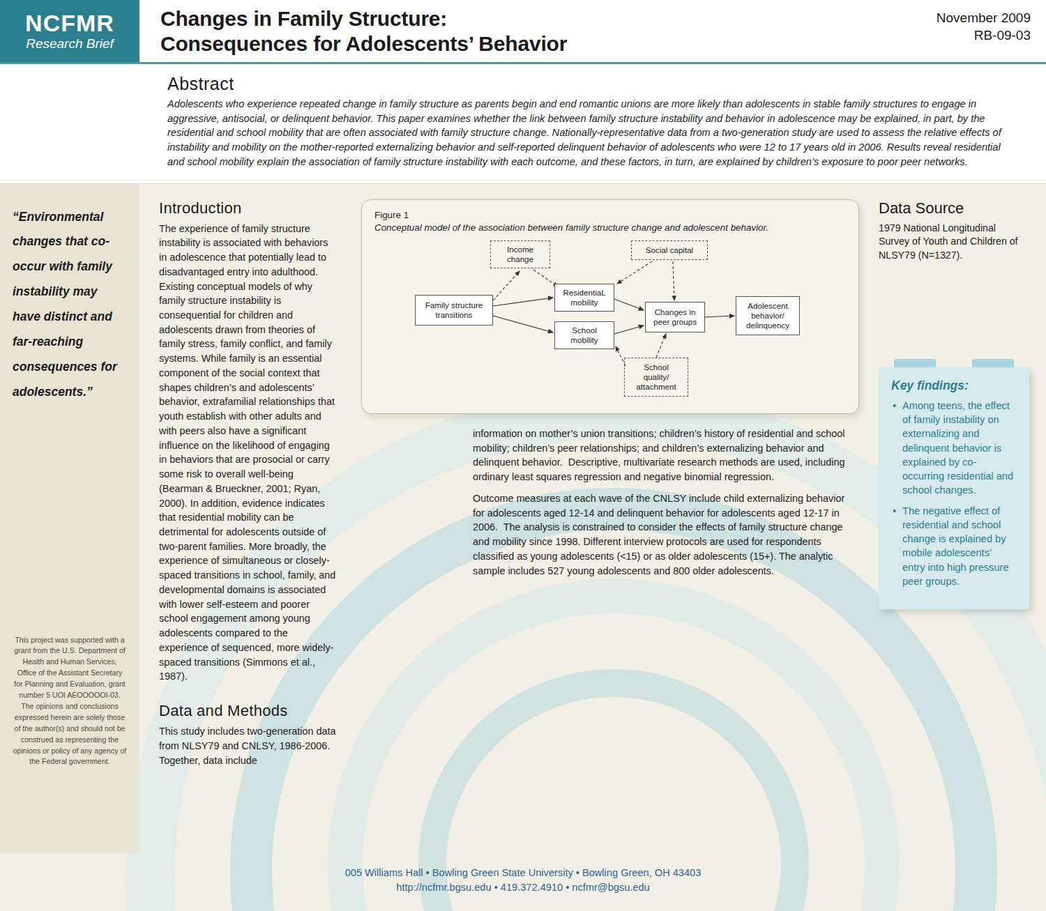NCFMR
Research Brief
Changes in Family Structure:
Consequences for Adolescents’ Behavior
November 2009
RB-09-03
Abstract
Adolescents who experience repeated change in family structure as parents begin and end romantic unions are more likely than adolescents in stable family structures to engage in aggressive, antisocial, or delinquent behavior. This paper examines whether the link between family structure instability and behavior in adolescence may be explained, in part, by the residential and school mobility that are often associated with family structure change. Nationally-representative data from a two-generation study are used to assess the relative effects of instability and mobility on the mother-reported externalizing behavior and self-reported delinquent behavior of adolescents who were 12 to 17 years old in 2006. Results reveal residential and school mobility explain the association of family structure instability with each outcome, and these factors, in turn, are explained by children’s exposure to poor peer networks.
“Environmental changes that co-occur with family instability may have distinct and far-reaching consequences for adolescents.”
This project was supported with a grant from the U.S. Department of Health and Human Services, Office of the Assistant Secretary for Planning and Evaluation, grant number 5 UOI AEOOOOOI-03. The opinions and conclusions expressed herein are solely those of the author(s) and should not be construed as representing the opinions or policy of any agency of the Federal government.
Introduction
The experience of family structure instability is associated with behaviors in adolescence that potentially lead to disadvantaged entry into adulthood. Existing conceptual models of why family structure instability is consequential for children and adolescents drawn from theories of family stress, family conflict, and family systems. While family is an essential component of the social context that shapes children’s and adolescents’ behavior, extrafamilial relationships that youth establish with other adults and with peers also have a significant influence on the likelihood of engaging in behaviors that are prosocial or carry some risk to overall well-being (Bearman & Brueckner, 2001; Ryan, 2000). In addition, evidence indicates that residential mobility can be detrimental for adolescents outside of two-parent families. More broadly, the experience of simultaneous or closely-spaced transitions in school, family, and developmental domains is associated with lower self-esteem and poorer school engagement among young adolescents compared to the experience of sequenced, more widely-spaced transitions (Simmons et al., 1987).
Data and Methods
This study includes two-generation data from NLSY79 and CNLSY, 1986-2006. Together, data include
Figure 1
Conceptual model of the association between family structure change and adolescent behavior.
Income
change
Social capital
Family structure
transitions
ResidentiaL
mobility
School
mobility
Changes in
peer groups
Adolescent
behavior/
delinquency
School
quality/
attachment
information on mother’s union transitions; children’s history of residential and school mobility; children’s peer relationships; and children’s externalizing behavior and delinquent behavior. Descriptive, multivariate research methods are used, including ordinary least squares regression and negative binomial regression.
Outcome measures at each wave of the CNLSY include child externalizing behavior for adolescents aged 12-14 and delinquent behavior for adolescents aged 12-17 in 2006. The analysis is constrained to consider the effects of family structure change and mobility since 1998. Different interview protocols are used for respondents classified as young adolescents (<15) or as older adolescents (15+). The analytic sample includes 527 young adolescents and 800 older adolescents.
Data Source
1979 National Longitudinal Survey of Youth and Children of NLSY79 (N=1327).
Key findings:
Among teens, the effect of family instability on externalizing and delinquent behavior is explained by co-occurring residential and school changes.
The negative effect of residential and school change is explained by mobile adolescents’ entry into high pressure peer groups.
005 Williams Hall • Bowling Green State University • Bowling Green, OH 43403
http://ncfmr.bgsu.edu • 419.372.4910 • ncfmr@bgsu.edu